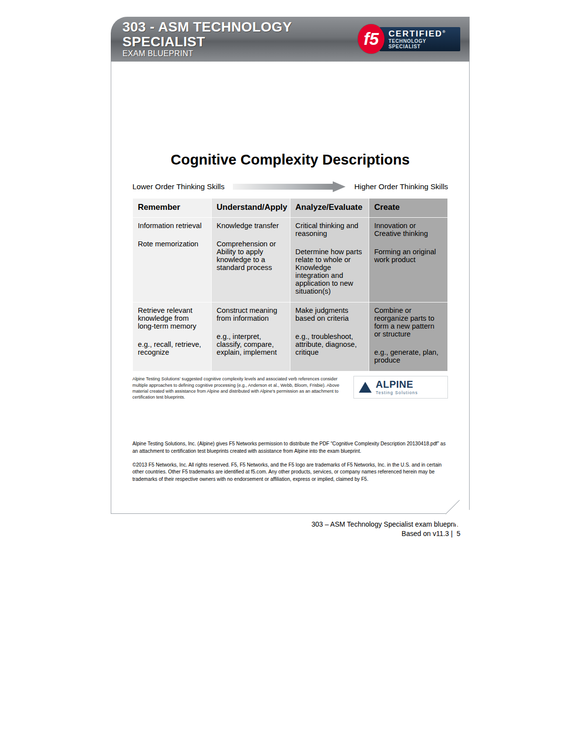303 - ASM TECHNOLOGY SPECIALIST
EXAM BLUEPRINT
f5
CERTIFIED®
TECHNOLOGY SPECIALIST
Cognitive Complexity Descriptions
Lower Order Thinking Skills
Higher Order Thinking Skills
| Remember | Understand/Apply | Analyze/Evaluate | Create |
| --- | --- | --- | --- |
| Information retrieval Rote memorization | Knowledge transfer Comprehension or Ability to apply knowledge to a standard process | Critical thinking and reasoning Determine how parts relate to whole or Knowledge integration and application to new situation(s) | Innovation or Creative thinking Forming an original work product |
| Retrieve relevant knowledge from long-term memory e.g., recall, retrieve, recognize | Construct meaning from information e.g., interpret, classify, compare, explain, implement | Make judgments based on criteria e.g., troubleshoot, attribute, diagnose, critique | Combine or reorganize parts to form a new pattern or structure e.g., generate, plan, produce |
Alpine Testing Solutions' suggested cognitive complexity levels and associated verb references consider multiple approaches to defining cognitive processing (e.g., Anderson et al., Webb, Bloom, Frisbie). Above material created with assistance from Alpine and distributed with Alpine's permission as an attachment to certification test blueprints.
ALPINE
Testing Solutions
Alpine Testing Solutions, Inc. (Alpine) gives F5 Networks permission to distribute the PDF “Cognitive Complexity Description 20130418.pdf” as an attachment to certification test blueprints created with assistance from Alpine into the exam blueprint.
©2013 F5 Networks, Inc. All rights reserved. F5, F5 Networks, and the F5 logo are trademarks of F5 Networks, Inc. in the U.S. and in certain other countries. Other F5 trademarks are identified at f5.com. Any other products, services, or company names referenced herein may be trademarks of their respective owners with no endorsement or affiliation, express or implied, claimed by F5.
303 – ASM Technology Specialist exam blueprint
Based on v11.3 | 5